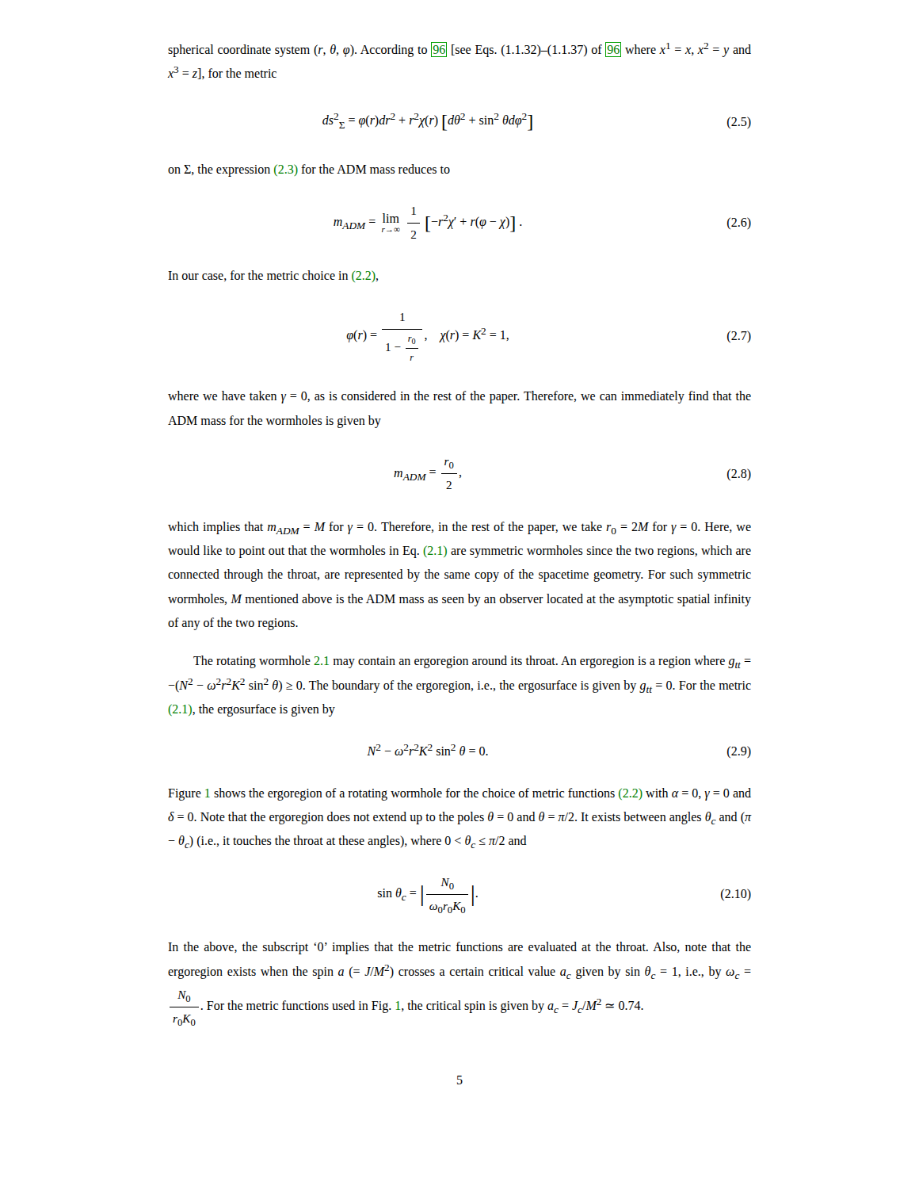spherical coordinate system (r, θ, φ). According to 96 [see Eqs. (1.1.32)–(1.1.37) of 96 where x1 = x, x2 = y and x3 = z], for the metric
ds2Σ = φ(r)dr2 + r2χ(r) [dθ2 + sin2 θdφ2]
(2.5)
on Σ, the expression (2.3) for the ADM mass reduces to
mADM = lim r→∞ 12 [−r2χ′ + r(φ − χ)] .
(2.6)
In our case, for the metric choice in (2.2),
φ(r) = 11 − r0 r, χ(r) = K2 = 1,
(2.7)
where we have taken γ = 0, as is considered in the rest of the paper. Therefore, we can immediately find that the ADM mass for the wormholes is given by
mADM = r02,
(2.8)
which implies that mADM = M for γ = 0. Therefore, in the rest of the paper, we take r0 = 2M for γ = 0. Here, we would like to point out that the wormholes in Eq. (2.1) are symmetric wormholes since the two regions, which are connected through the throat, are represented by the same copy of the spacetime geometry. For such symmetric wormholes, M mentioned above is the ADM mass as seen by an observer located at the asymptotic spatial infinity of any of the two regions.
The rotating wormhole 2.1 may contain an ergoregion around its throat. An ergoregion is a region where gtt = −(N2 − ω2r2K2 sin2 θ) ≥ 0. The boundary of the ergoregion, i.e., the ergosurface is given by gtt = 0. For the metric (2.1), the ergosurface is given by
N2 − ω2r2K2 sin2 θ = 0.
(2.9)
Figure 1 shows the ergoregion of a rotating wormhole for the choice of metric functions (2.2) with α = 0, γ = 0 and δ = 0. Note that the ergoregion does not extend up to the poles θ = 0 and θ = π/2. It exists between angles θc and (π − θc) (i.e., it touches the throat at these angles), where 0 < θc ≤ π/2 and
sin θc = |N0 ω0r0K0|.
(2.10)
In the above, the subscript ‘0’ implies that the metric functions are evaluated at the throat. Also, note that the ergoregion exists when the spin a (= J/M2) crosses a certain critical value ac given by sin θc = 1, i.e., by ωc = N0 r0K0. For the metric functions used in Fig. 1, the critical spin is given by ac = Jc/M2 ≃ 0.74.
5